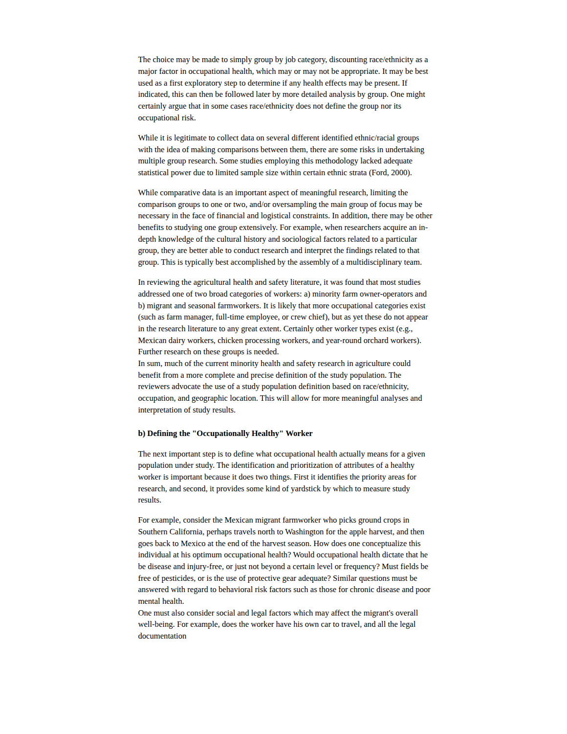The choice may be made to simply group by job category, discounting race/ethnicity as a major factor in occupational health, which may or may not be appropriate. It may be best used as a first exploratory step to determine if any health effects may be present. If indicated, this can then be followed later by more detailed analysis by group. One might certainly argue that in some cases race/ethnicity does not define the group nor its occupational risk.
While it is legitimate to collect data on several different identified ethnic/racial groups with the idea of making comparisons between them, there are some risks in undertaking multiple group research. Some studies employing this methodology lacked adequate statistical power due to limited sample size within certain ethnic strata (Ford, 2000).
While comparative data is an important aspect of meaningful research, limiting the comparison groups to one or two, and/or oversampling the main group of focus may be necessary in the face of financial and logistical constraints. In addition, there may be other benefits to studying one group extensively. For example, when researchers acquire an in-depth knowledge of the cultural history and sociological factors related to a particular group, they are better able to conduct research and interpret the findings related to that group. This is typically best accomplished by the assembly of a multidisciplinary team.
In reviewing the agricultural health and safety literature, it was found that most studies addressed one of two broad categories of workers: a) minority farm owner-operators and b) migrant and seasonal farmworkers. It is likely that more occupational categories exist (such as farm manager, full-time employee, or crew chief), but as yet these do not appear in the research literature to any great extent. Certainly other worker types exist (e.g., Mexican dairy workers, chicken processing workers, and year-round orchard workers). Further research on these groups is needed.
In sum, much of the current minority health and safety research in agriculture could benefit from a more complete and precise definition of the study population. The reviewers advocate the use of a study population definition based on race/ethnicity, occupation, and geographic location. This will allow for more meaningful analyses and interpretation of study results.
b) Defining the "Occupationally Healthy" Worker
The next important step is to define what occupational health actually means for a given population under study. The identification and prioritization of attributes of a healthy worker is important because it does two things. First it identifies the priority areas for research, and second, it provides some kind of yardstick by which to measure study results.
For example, consider the Mexican migrant farmworker who picks ground crops in Southern California, perhaps travels north to Washington for the apple harvest, and then goes back to Mexico at the end of the harvest season. How does one conceptualize this individual at his optimum occupational health? Would occupational health dictate that he be disease and injury-free, or just not beyond a certain level or frequency? Must fields be free of pesticides, or is the use of protective gear adequate? Similar questions must be answered with regard to behavioral risk factors such as those for chronic disease and poor mental health.
One must also consider social and legal factors which may affect the migrant's overall well-being. For example, does the worker have his own car to travel, and all the legal documentation